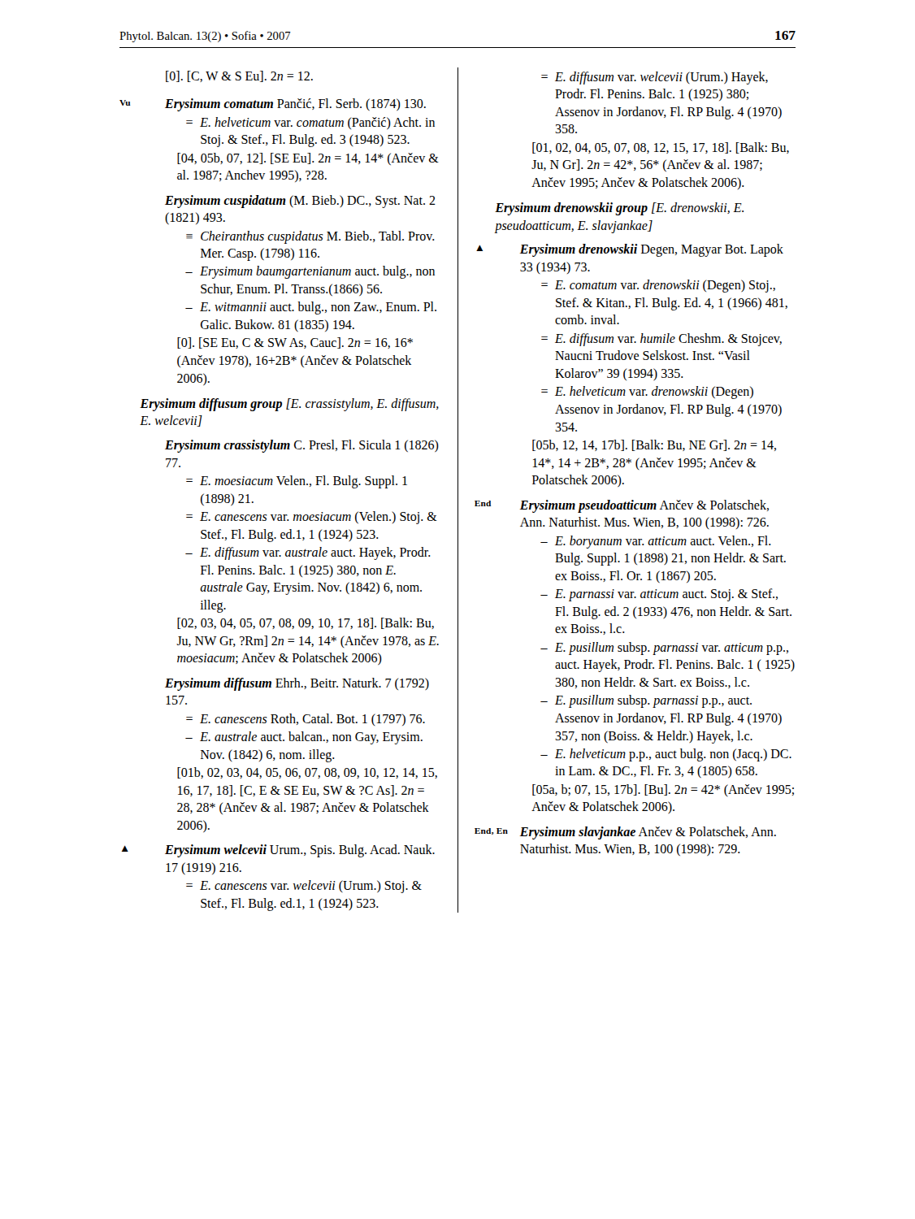Phytol. Balcan. 13(2) • Sofia • 2007 167
[0]. [C, W & S Eu]. 2n = 12.
Vu
Erysimum comatum Pančić, Fl. Serb. (1874) 130.
= E. helveticum var. comatum (Pančić) Acht. in Stoj. & Stef., Fl. Bulg. ed. 3 (1948) 523.
[04, 05b, 07, 12]. [SE Eu]. 2n = 14, 14* (Ančev & al. 1987; Anchev 1995), ?28.
Erysimum cuspidatum (M. Bieb.) DC., Syst. Nat. 2 (1821) 493.
≡ Cheiranthus cuspidatus M. Bieb., Tabl. Prov. Mer. Casp. (1798) 116.
– Erysimum baumgartenianum auct. bulg., non Schur, Enum. Pl. Transs.(1866) 56.
– E. witmannii auct. bulg., non Zaw., Enum. Pl. Galic. Bukow. 81 (1835) 194.
[0]. [SE Eu, C & SW As, Cauc]. 2n = 16, 16* (Ančev 1978), 16+2B* (Ančev & Polatschek 2006).
Erysimum diffusum group [E. crassistylum, E. diffusum, E. welcevii]
Erysimum crassistylum C. Presl, Fl. Sicula 1 (1826) 77.
= E. moesiacum Velen., Fl. Bulg. Suppl. 1 (1898) 21.
= E. canescens var. moesiacum (Velen.) Stoj. & Stef., Fl. Bulg. ed.1, 1 (1924) 523.
– E. diffusum var. australe auct. Hayek, Prodr. Fl. Penins. Balc. 1 (1925) 380, non E. australe Gay, Erysim. Nov. (1842) 6, nom. illeg.
[02, 03, 04, 05, 07, 08, 09, 10, 17, 18]. [Balk: Bu, Ju, NW Gr, ?Rm] 2n = 14, 14* (Ančev 1978, as E. moesiacum; Ančev & Polatschek 2006)
Erysimum diffusum Ehrh., Beitr. Naturk. 7 (1792) 157.
= E. canescens Roth, Catal. Bot. 1 (1797) 76.
– E. australe auct. balcan., non Gay, Erysim. Nov. (1842) 6, nom. illeg.
[01b, 02, 03, 04, 05, 06, 07, 08, 09, 10, 12, 14, 15, 16, 17, 18]. [C, E & SE Eu, SW & ?C As]. 2n = 28, 28* (Ančev & al. 1987; Ančev & Polatschek 2006).
▲
Erysimum welcevii Urum., Spis. Bulg. Acad. Nauk. 17 (1919) 216.
= E. canescens var. welcevii (Urum.) Stoj. & Stef., Fl. Bulg. ed.1, 1 (1924) 523.
= E. diffusum var. welcevii (Urum.) Hayek, Prodr. Fl. Penins. Balc. 1 (1925) 380; Assenov in Jordanov, Fl. RP Bulg. 4 (1970) 358.
[01, 02, 04, 05, 07, 08, 12, 15, 17, 18]. [Balk: Bu, Ju, N Gr]. 2n = 42*, 56* (Ančev & al. 1987; Ančev 1995; Ančev & Polatschek 2006).
Erysimum drenowskii group [E. drenowskii, E. pseudoatticum, E. slavjankae]
▲
Erysimum drenowskii Degen, Magyar Bot. Lapok 33 (1934) 73.
= E. comatum var. drenowskii (Degen) Stoj., Stef. & Kitan., Fl. Bulg. Ed. 4, 1 (1966) 481, comb. inval.
= E. diffusum var. humile Cheshm. & Stojcev, Naucni Trudove Selskost. Inst. “Vasil Kolarov” 39 (1994) 335.
= E. helveticum var. drenowskii (Degen) Assenov in Jordanov, Fl. RP Bulg. 4 (1970) 354.
[05b, 12, 14, 17b]. [Balk: Bu, NE Gr]. 2n = 14, 14*, 14 + 2B*, 28* (Ančev 1995; Ančev & Polatschek 2006).
End
Erysimum pseudoatticum Ančev & Polatschek, Ann. Naturhist. Mus. Wien, B, 100 (1998): 726.
– E. boryanum var. atticum auct. Velen., Fl. Bulg. Suppl. 1 (1898) 21, non Heldr. & Sart. ex Boiss., Fl. Or. 1 (1867) 205.
– E. parnassi var. atticum auct. Stoj. & Stef., Fl. Bulg. ed. 2 (1933) 476, non Heldr. & Sart. ex Boiss., l.c.
– E. pusillum subsp. parnassi var. atticum p.p., auct. Hayek, Prodr. Fl. Penins. Balc. 1 ( 1925) 380, non Heldr. & Sart. ex Boiss., l.c.
– E. pusillum subsp. parnassi p.p., auct. Assenov in Jordanov, Fl. RP Bulg. 4 (1970) 357, non (Boiss. & Heldr.) Hayek, l.c.
– E. helveticum p.p., auct bulg. non (Jacq.) DC. in Lam. & DC., Fl. Fr. 3, 4 (1805) 658.
[05a, b; 07, 15, 17b]. [Bu]. 2n = 42* (Ančev 1995; Ančev & Polatschek 2006).
End, En
Erysimum slavjankae Ančev & Polatschek, Ann. Naturhist. Mus. Wien, B, 100 (1998): 729.